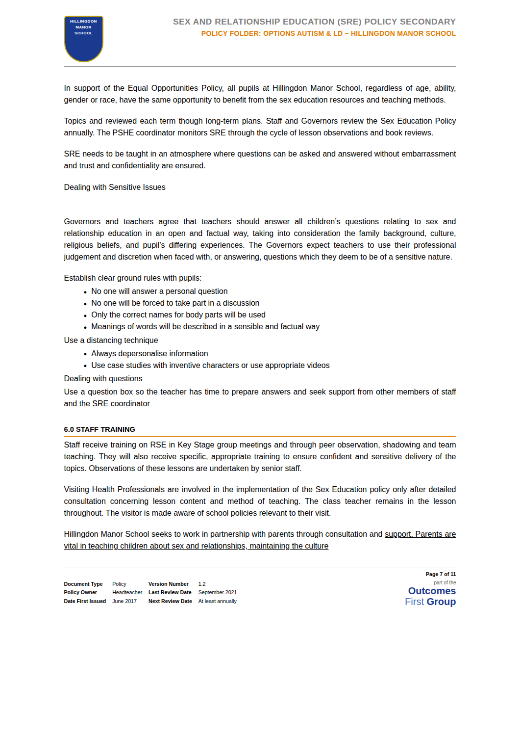HILLINGDON
MANOR
SCHOOL
SEX AND RELATIONSHIP EDUCATION (SRE) POLICY SECONDARY
POLICY FOLDER: OPTIONS AUTISM & LD – HILLINGDON MANOR SCHOOL
In support of the Equal Opportunities Policy, all pupils at Hillingdon Manor School, regardless of age, ability, gender or race, have the same opportunity to benefit from the sex education resources and teaching methods.
Topics and reviewed each term though long-term plans. Staff and Governors review the Sex Education Policy annually. The PSHE coordinator monitors SRE through the cycle of lesson observations and book reviews.
SRE needs to be taught in an atmosphere where questions can be asked and answered without embarrassment and trust and confidentiality are ensured.
Dealing with Sensitive Issues
Governors and teachers agree that teachers should answer all children’s questions relating to sex and relationship education in an open and factual way, taking into consideration the family background, culture, religious beliefs, and pupil’s differing experiences. The Governors expect teachers to use their professional judgement and discretion when faced with, or answering, questions which they deem to be of a sensitive nature.
Establish clear ground rules with pupils:
No one will answer a personal question
No one will be forced to take part in a discussion
Only the correct names for body parts will be used
Meanings of words will be described in a sensible and factual way
Use a distancing technique
Always depersonalise information
Use case studies with inventive characters or use appropriate videos
Dealing with questions
Use a question box so the teacher has time to prepare answers and seek support from other members of staff and the SRE coordinator
6.0 STAFF TRAINING
Staff receive training on RSE in Key Stage group meetings and through peer observation, shadowing and team teaching. They will also receive specific, appropriate training to ensure confident and sensitive delivery of the topics. Observations of these lessons are undertaken by senior staff.
Visiting Health Professionals are involved in the implementation of the Sex Education policy only after detailed consultation concerning lesson content and method of teaching. The class teacher remains in the lesson throughout. The visitor is made aware of school policies relevant to their visit.
Hillingdon Manor School seeks to work in partnership with parents through consultation and support. Parents are vital in teaching children about sex and relationships, maintaining the culture
Page 7 of 11
| Document Type | Policy | Version Number | 1.2 |
| Policy Owner | Headteacher | Last Review Date | September 2021 |
| Date First Issued | June 2017 | Next Review Date | At least annually |
part of the
Outcomes
First Group